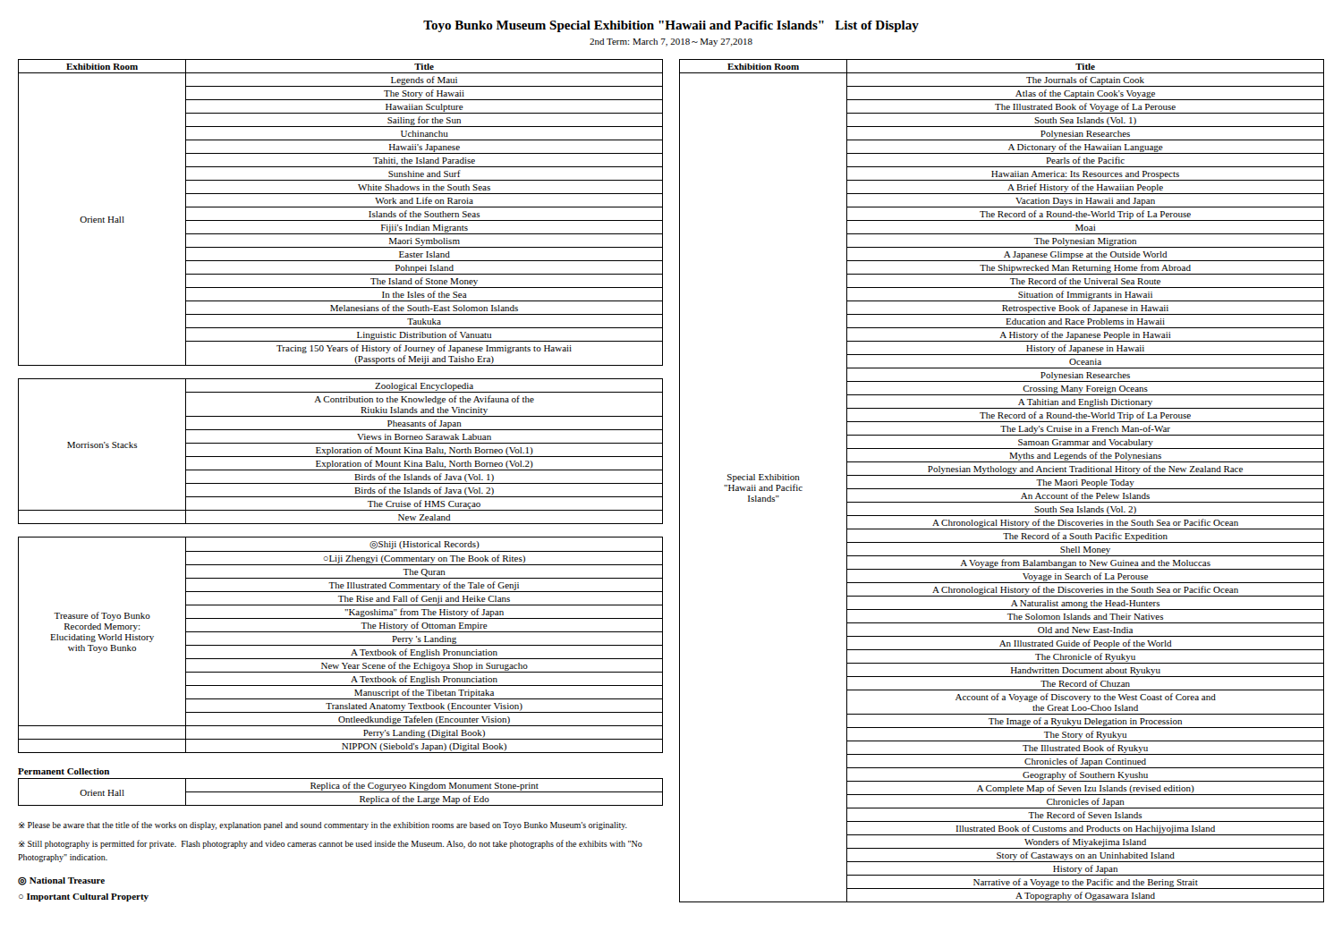Toyo Bunko Museum Special Exhibition "Hawaii and Pacific Islands" List of Display
2nd Term: March 7, 2018～May 27,2018
| Exhibition Room | Title |
| --- | --- |
| Orient Hall | Legends of Maui |
| The Story of Hawaii |
| Hawaiian Sculpture |
| Sailing for the Sun |
| Uchinanchu |
| Hawaii's Japanese |
| Tahiti, the Island Paradise |
| Sunshine and Surf |
| White Shadows in the South Seas |
| Work and Life on Raroia |
| Islands of the Southern Seas |
| Fijii's Indian Migrants |
| Maori Symbolism |
| Easter Island |
| Pohnpei Island |
| The Island of Stone Money |
| In the Isles of the Sea |
| Melanesians of the South-East Solomon Islands |
| Taukuka |
| Linguistic Distribution of Vanuatu |
| Tracing 150 Years of History of Journey of Japanese Immigrants to Hawaii (Passports of Meiji and Taisho Era) |
| Morrison's Stacks | Zoological Encyclopedia |
| A Contribution to the Knowledge of the Avifauna of the Riukiu Islands and the Vincinity |
| Pheasants of Japan |
| Views in Borneo Sarawak Labuan |
| Exploration of Mount Kina Balu, North Borneo (Vol.1) |
| Exploration of Mount Kina Balu, North Borneo (Vol.2) |
| Birds of the Islands of Java (Vol. 1) |
| Birds of the Islands of Java (Vol. 2) |
| The Cruise of HMS Curaçao |
| | New Zealand |
| Treasure of Toyo Bunko Recorded Memory: Elucidating World History with Toyo Bunko | ◎Shiji (Historical Records) |
| ○Liji Zhengyi (Commentary on The Book of Rites) |
| The Quran |
| The Illustrated Commentary of the Tale of Genji |
| The Rise and Fall of Genji and Heike Clans |
| "Kagoshima" from The History of Japan |
| The History of Ottoman Empire |
| Perry 's Landing |
| A Textbook of English Pronunciation |
| New Year Scene of the Echigoya Shop in Surugacho |
| A Textbook of English Pronunciation |
| Manuscript of the Tibetan Tripitaka |
| Translated Anatomy Textbook (Encounter Vision) |
| Ontleedkundige Tafelen (Encounter Vision) |
| | Perry's Landing (Digital Book) |
| | NIPPON (Siebold's Japan) (Digital Book) |
Permanent Collection
| Orient Hall | Replica of the Coguryeo Kingdom Monument Stone-print |
| Replica of the Large Map of Edo |
※ Please be aware that the title of the works on display, explanation panel and sound commentary in the exhibition rooms are based on Toyo Bunko Museum's originality.
※ Still photography is permitted for private. Flash photography and video cameras cannot be used inside the Museum. Also, do not take photographs of the exhibits with "No Photography" indication.
◎ National Treasure
○ Important Cultural Property
| Exhibition Room | Title |
| --- | --- |
| Special Exhibition "Hawaii and Pacific Islands" | The Journals of Captain Cook |
| Atlas of the Captain Cook's Voyage |
| The Illustrated Book of Voyage of La Perouse |
| South Sea Islands (Vol. 1) |
| Polynesian Researches |
| A Dictonary of the Hawaiian Language |
| Pearls of the Pacific |
| Hawaiian America: Its Resources and Prospects |
| A Brief History of the Hawaiian People |
| Vacation Days in Hawaii and Japan |
| The Record of a Round-the-World Trip of La Perouse |
| Moai |
| The Polynesian Migration |
| A Japanese Glimpse at the Outside World |
| The Shipwrecked Man Returning Home from Abroad |
| The Record of the Univeral Sea Route |
| Situation of Immigrants in Hawaii |
| Retrospective Book of Japanese in Hawaii |
| Education and Race Problems in Hawaii |
| A History of the Japanese People in Hawaii |
| History of Japanese in Hawaii |
| Oceania |
| Polynesian Researches |
| Crossing Many Foreign Oceans |
| A Tahitian and English Dictionary |
| The Record of a Round-the-World Trip of La Perouse |
| The Lady's Cruise in a French Man-of-War |
| Samoan Grammar and Vocabulary |
| Myths and Legends of the Polynesians |
| Polynesian Mythology and Ancient Traditional Hitory of the New Zealand Race |
| The Maori People Today |
| An Account of the Pelew Islands |
| South Sea Islands (Vol. 2) |
| A Chronological History of the Discoveries in the South Sea or Pacific Ocean |
| The Record of a South Pacific Expedition |
| Shell Money |
| A Voyage from Balambangan to New Guinea and the Moluccas |
| Voyage in Search of La Perouse |
| A Chronological History of the Discoveries in the South Sea or Pacific Ocean |
| A Naturalist among the Head-Hunters |
| The Solomon Islands and Their Natives |
| Old and New East-India |
| An Illustrated Guide of People of the World |
| The Chronicle of Ryukyu |
| Handwritten Document about Ryukyu |
| The Record of Chuzan |
| Account of a Voyage of Discovery to the West Coast of Corea and the Great Loo-Choo Island |
| The Image of a Ryukyu Delegation in Procession |
| The Story of Ryukyu |
| The Illustrated Book of Ryukyu |
| Chronicles of Japan Continued |
| Geography of Southern Kyushu |
| A Complete Map of Seven Izu Islands (revised edition) |
| Chronicles of Japan |
| The Record of Seven Islands |
| Illustrated Book of Customs and Products on Hachijyojima Island |
| Wonders of Miyakejima Island |
| Story of Castaways on an Uninhabited Island |
| History of Japan |
| Narrative of a Voyage to the Pacific and the Bering Strait |
| A Topography of Ogasawara Island |